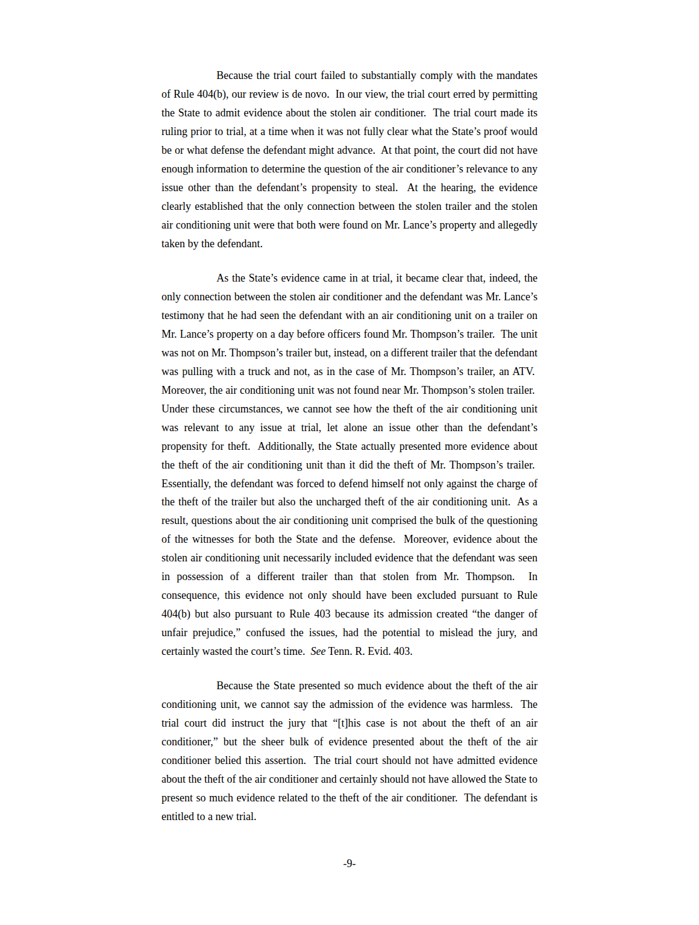Because the trial court failed to substantially comply with the mandates of Rule 404(b), our review is de novo. In our view, the trial court erred by permitting the State to admit evidence about the stolen air conditioner. The trial court made its ruling prior to trial, at a time when it was not fully clear what the State’s proof would be or what defense the defendant might advance. At that point, the court did not have enough information to determine the question of the air conditioner’s relevance to any issue other than the defendant’s propensity to steal. At the hearing, the evidence clearly established that the only connection between the stolen trailer and the stolen air conditioning unit were that both were found on Mr. Lance’s property and allegedly taken by the defendant.
As the State’s evidence came in at trial, it became clear that, indeed, the only connection between the stolen air conditioner and the defendant was Mr. Lance’s testimony that he had seen the defendant with an air conditioning unit on a trailer on Mr. Lance’s property on a day before officers found Mr. Thompson’s trailer. The unit was not on Mr. Thompson’s trailer but, instead, on a different trailer that the defendant was pulling with a truck and not, as in the case of Mr. Thompson’s trailer, an ATV. Moreover, the air conditioning unit was not found near Mr. Thompson’s stolen trailer. Under these circumstances, we cannot see how the theft of the air conditioning unit was relevant to any issue at trial, let alone an issue other than the defendant’s propensity for theft. Additionally, the State actually presented more evidence about the theft of the air conditioning unit than it did the theft of Mr. Thompson’s trailer. Essentially, the defendant was forced to defend himself not only against the charge of the theft of the trailer but also the uncharged theft of the air conditioning unit. As a result, questions about the air conditioning unit comprised the bulk of the questioning of the witnesses for both the State and the defense. Moreover, evidence about the stolen air conditioning unit necessarily included evidence that the defendant was seen in possession of a different trailer than that stolen from Mr. Thompson. In consequence, this evidence not only should have been excluded pursuant to Rule 404(b) but also pursuant to Rule 403 because its admission created “the danger of unfair prejudice,” confused the issues, had the potential to mislead the jury, and certainly wasted the court’s time. See Tenn. R. Evid. 403.
Because the State presented so much evidence about the theft of the air conditioning unit, we cannot say the admission of the evidence was harmless. The trial court did instruct the jury that “[t]his case is not about the theft of an air conditioner,” but the sheer bulk of evidence presented about the theft of the air conditioner belied this assertion. The trial court should not have admitted evidence about the theft of the air conditioner and certainly should not have allowed the State to present so much evidence related to the theft of the air conditioner. The defendant is entitled to a new trial.
-9-